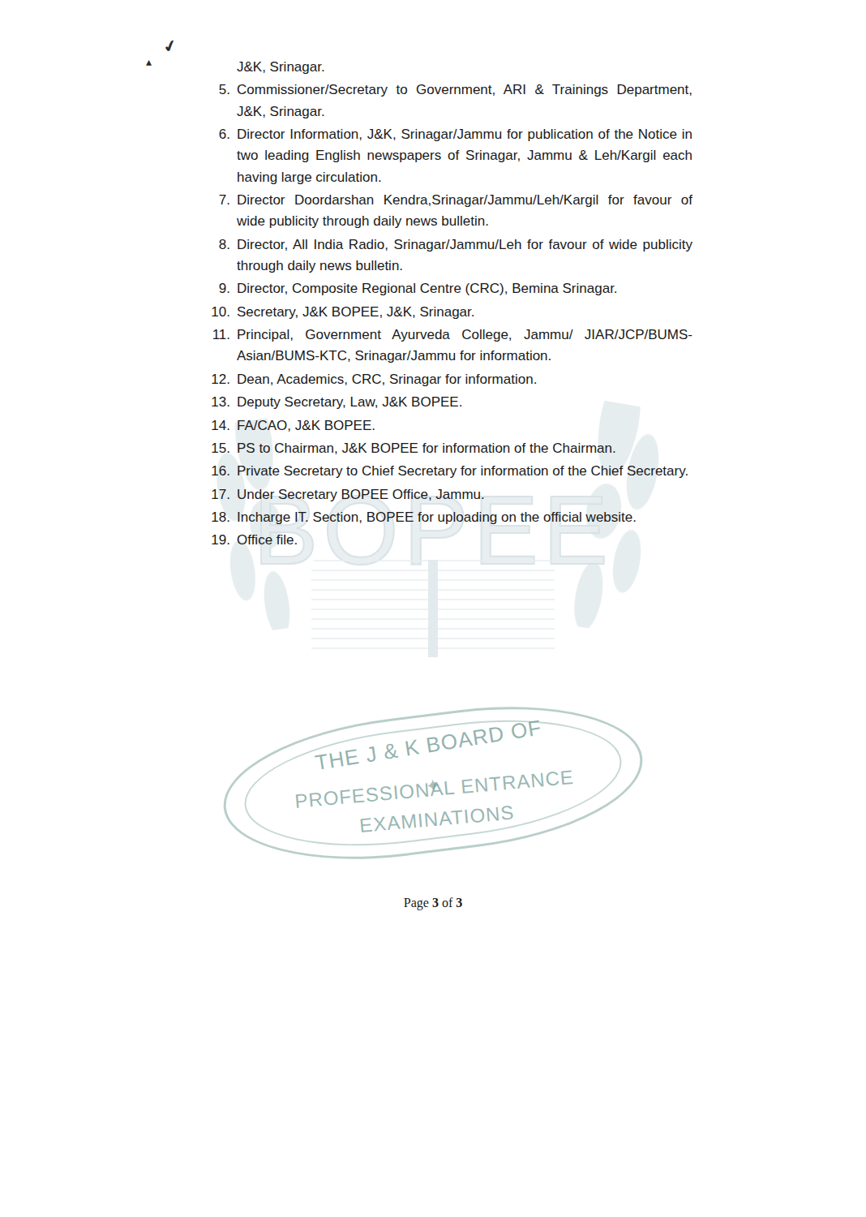✔
▴
BOPEE
THE J & K BOARD OF
✦
PROFESSIONAL ENTRANCE EXAMINATIONS
J&K, Srinagar.
5. Commissioner/Secretary to Government, ARI & Trainings Department, J&K, Srinagar.
6. Director Information, J&K, Srinagar/Jammu for publication of the Notice in two leading English newspapers of Srinagar, Jammu & Leh/Kargil each having large circulation.
7. Director Doordarshan Kendra,Srinagar/Jammu/Leh/Kargil for favour of wide publicity through daily news bulletin.
8. Director, All India Radio, Srinagar/Jammu/Leh for favour of wide publicity through daily news bulletin.
9. Director, Composite Regional Centre (CRC), Bemina Srinagar.
10. Secretary, J&K BOPEE, J&K, Srinagar.
11. Principal, Government Ayurveda College, Jammu/ JIAR/JCP/BUMS-Asian/BUMS-KTC, Srinagar/Jammu for information.
12. Dean, Academics, CRC, Srinagar for information.
13. Deputy Secretary, Law, J&K BOPEE.
14. FA/CAO, J&K BOPEE.
15. PS to Chairman, J&K BOPEE for information of the Chairman.
16. Private Secretary to Chief Secretary for information of the Chief Secretary.
17. Under Secretary BOPEE Office, Jammu.
18. Incharge IT. Section, BOPEE for uploading on the official website.
19. Office file.
Page 3 of 3